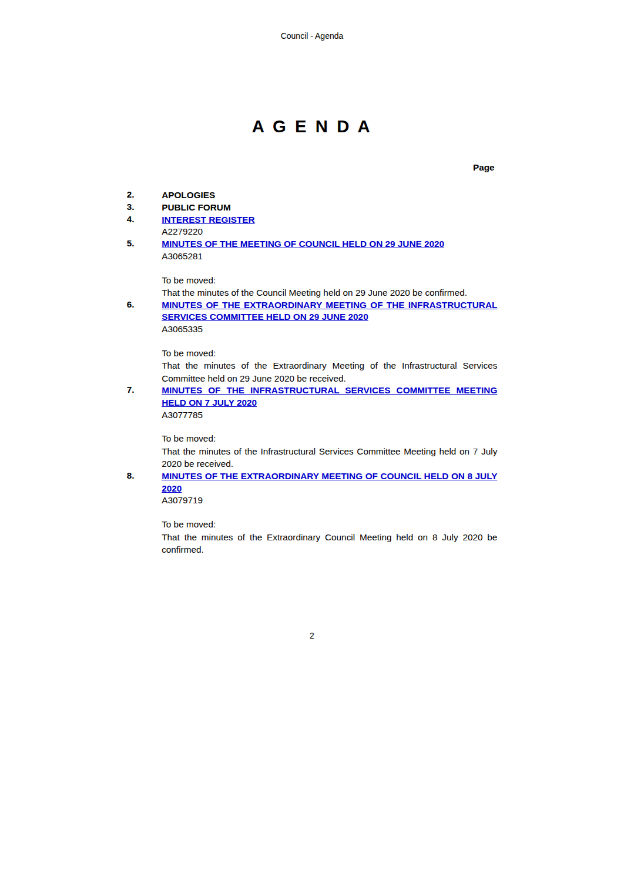Council - Agenda
A G E N D A
Page
| 2. | APOLOGIES |
| 3. | PUBLIC FORUM |
| 4. | INTEREST REGISTER A2279220 |
| 5. | MINUTES OF THE MEETING OF COUNCIL HELD ON 29 JUNE 2020 A3065281 To be moved: That the minutes of the Council Meeting held on 29 June 2020 be confirmed. |
| 6. | MINUTES OF THE EXTRAORDINARY MEETING OF THE INFRASTRUCTURAL SERVICES COMMITTEE HELD ON 29 JUNE 2020 A3065335 To be moved: That the minutes of the Extraordinary Meeting of the Infrastructural Services Committee held on 29 June 2020 be received. |
| 7. | MINUTES OF THE INFRASTRUCTURAL SERVICES COMMITTEE MEETING HELD ON 7 JULY 2020 A3077785 To be moved: That the minutes of the Infrastructural Services Committee Meeting held on 7 July 2020 be received. |
| 8. | MINUTES OF THE EXTRAORDINARY MEETING OF COUNCIL HELD ON 8 JULY 2020 A3079719 To be moved: That the minutes of the Extraordinary Council Meeting held on 8 July 2020 be confirmed. |
2